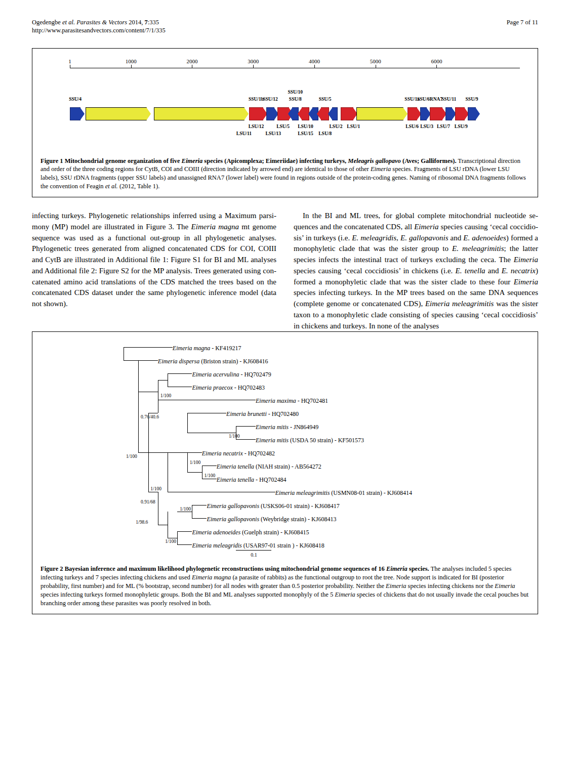Ogedengbe et al. Parasites & Vectors 2014, 7:335
http://www.parasitesandvectors.com/content/7/1/335
Page 7 of 11
1
1000
2000
3000
4000
5000
6000
SSU/4
CytB
COI
COIII
SSU/1b
SSU/12
SSU/10
SSU/8
SSU/5
SSU/1a
SSU/6
RNA7
SSU/11
SSU/9
LSU/12
LSU/11
LSU/5
LSU/13
LSU/10
LSU/15
LSU/2
LSU/8
LSU/1
LSU/6
LSU/3
LSU/7
LSU/9
Figure 1 Mitochondrial genome organization of five Eimeria species (Apicomplexa; Eimeriidae) infecting turkeys, Meleagris gallopavo (Aves; Galliformes). Transcriptional direction and order of the three coding regions for CytB, COI and COIII (direction indicated by arrowed end) are identical to those of other Eimeria species. Fragments of LSU rDNA (lower LSU labels), SSU rDNA fragments (upper SSU labels) and unassigned RNA7 (lower label) were found in regions outside of the protein-coding genes. Naming of ribosomal DNA fragments follows the convention of Feagin et al. (2012, Table 1).
infecting turkeys. Phylogenetic relationships inferred using a Maximum parsimony (MP) model are illustrated in Figure 3. The Eimeria magna mt genome sequence was used as a functional out-group in all phylogenetic analyses. Phylogenetic trees generated from aligned concatenated CDS for COI, COIII and CytB are illustrated in Additional file 1: Figure S1 for BI and ML analyses and Additional file 2: Figure S2 for the MP analysis. Trees generated using concatenated amino acid translations of the CDS matched the trees based on the concatenated CDS dataset under the same phylogenetic inference model (data not shown).
In the BI and ML trees, for global complete mitochondrial nucleotide sequences and the concatenated CDS, all Eimeria species causing ‘cecal coccidiosis’ in turkeys (i.e. E. meleagridis, E. gallopavonis and E. adenoeides) formed a monophyletic clade that was the sister group to E. meleagrimitis; the latter species infects the intestinal tract of turkeys excluding the ceca. The Eimeria species causing ‘cecal coccidiosis’ in chickens (i.e. E. tenella and E. necatrix) formed a monophyletic clade that was the sister clade to these four Eimeria species infecting turkeys. In the MP trees based on the same DNA sequences (complete genome or concatenated CDS), Eimeria meleagrimitis was the sister taxon to a monophyletic clade consisting of species causing ‘cecal coccidiosis’ in chickens and turkeys. In none of the analyses
Eimeria magna - KF419217
Eimeria dispersa (Briston strain) - KJ608416
Eimeria acervulina - HQ702479
Eimeria praecox - HQ702483
Eimeria maxima - HQ702481
Eimeria brunetti - HQ702480
Eimeria mitis - JN864949
Eimeria mitis (USDA 50 strain) - KF501573
Eimeria necatrix - HQ702482
Eimeria tenella (NIAH strain) - AB564272
Eimeria tenella - HQ702484
Eimeria meleagrimitis (USMN08-01 strain) - KJ608414
Eimeria gallopavonis (USKS06-01 strain) - KJ608417
Eimeria gallopavonis (Weybridge strain) - KJ608413
Eimeria adenoeides (Guelph strain) - KJ608415
Eimeria meleagridis (USAR97-01 strain ) - KJ608418
1/100
0.76/40.6
1/100
1/100
1/100
1/100
1/100
0.91/68
1/100
1/98.6
1/100
0.1
Figure 2 Bayesian inference and maximum likelihood phylogenetic reconstructions using mitochondrial genome sequences of 16 Eimeria species. The analyses included 5 species infecting turkeys and 7 species infecting chickens and used Eimeria magna (a parasite of rabbits) as the functional outgroup to root the tree. Node support is indicated for BI (posterior probability, first number) and for ML (% bootstrap, second number) for all nodes with greater than 0.5 posterior probability. Neither the Eimeria species infecting chickens nor the Eimeria species infecting turkeys formed monophyletic groups. Both the BI and ML analyses supported monophyly of the 5 Eimeria species of chickens that do not usually invade the cecal pouches but branching order among these parasites was poorly resolved in both.